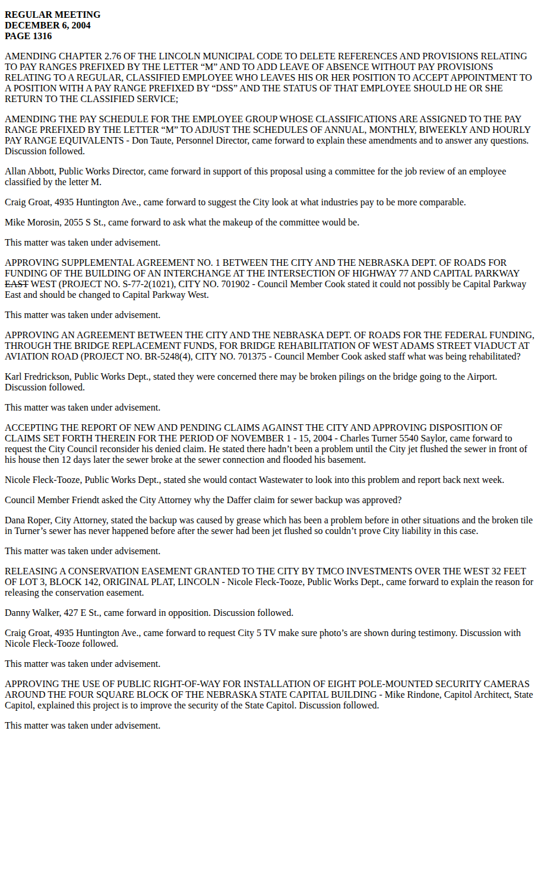REGULAR MEETING
DECEMBER 6, 2004
PAGE 1316
AMENDING CHAPTER 2.76 OF THE LINCOLN MUNICIPAL CODE TO DELETE REFERENCES AND PROVISIONS RELATING TO PAY RANGES PREFIXED BY THE LETTER “M” AND TO ADD LEAVE OF ABSENCE WITHOUT PAY PROVISIONS RELATING TO A REGULAR, CLASSIFIED EMPLOYEE WHO LEAVES HIS OR HER POSITION TO ACCEPT APPOINTMENT TO A POSITION WITH A PAY RANGE PREFIXED BY “DSS” AND THE STATUS OF THAT EMPLOYEE SHOULD HE OR SHE RETURN TO THE CLASSIFIED SERVICE;
AMENDING THE PAY SCHEDULE FOR THE EMPLOYEE GROUP WHOSE CLASSIFICATIONS ARE ASSIGNED TO THE PAY RANGE PREFIXED BY THE LETTER “M” TO ADJUST THE SCHEDULES OF ANNUAL, MONTHLY, BIWEEKLY AND HOURLY PAY RANGE EQUIVALENTS - Don Taute, Personnel Director, came forward to explain these amendments and to answer any questions. Discussion followed.
Allan Abbott, Public Works Director, came forward in support of this proposal using a committee for the job review of an employee classified by the letter M.
Craig Groat, 4935 Huntington Ave., came forward to suggest the City look at what industries pay to be more comparable.
Mike Morosin, 2055 S St., came forward to ask what the makeup of the committee would be.
This matter was taken under advisement.
APPROVING SUPPLEMENTAL AGREEMENT NO. 1 BETWEEN THE CITY AND THE NEBRASKA DEPT. OF ROADS FOR FUNDING OF THE BUILDING OF AN INTERCHANGE AT THE INTERSECTION OF HIGHWAY 77 AND CAPITAL PARKWAY EAST WEST (PROJECT NO. S-77-2(1021), CITY NO. 701902 - Council Member Cook stated it could not possibly be Capital Parkway East and should be changed to Capital Parkway West.
This matter was taken under advisement.
APPROVING AN AGREEMENT BETWEEN THE CITY AND THE NEBRASKA DEPT. OF ROADS FOR THE FEDERAL FUNDING, THROUGH THE BRIDGE REPLACEMENT FUNDS, FOR BRIDGE REHABILITATION OF WEST ADAMS STREET VIADUCT AT AVIATION ROAD (PROJECT NO. BR-5248(4), CITY NO. 701375 - Council Member Cook asked staff what was being rehabilitated?
Karl Fredrickson, Public Works Dept., stated they were concerned there may be broken pilings on the bridge going to the Airport. Discussion followed.
This matter was taken under advisement.
ACCEPTING THE REPORT OF NEW AND PENDING CLAIMS AGAINST THE CITY AND APPROVING DISPOSITION OF CLAIMS SET FORTH THEREIN FOR THE PERIOD OF NOVEMBER 1 - 15, 2004 - Charles Turner 5540 Saylor, came forward to request the City Council reconsider his denied claim. He stated there hadn’t been a problem until the City jet flushed the sewer in front of his house then 12 days later the sewer broke at the sewer connection and flooded his basement.
Nicole Fleck-Tooze, Public Works Dept., stated she would contact Wastewater to look into this problem and report back next week.
Council Member Friendt asked the City Attorney why the Daffer claim for sewer backup was approved?
Dana Roper, City Attorney, stated the backup was caused by grease which has been a problem before in other situations and the broken tile in Turner’s sewer has never happened before after the sewer had been jet flushed so couldn’t prove City liability in this case.
This matter was taken under advisement.
RELEASING A CONSERVATION EASEMENT GRANTED TO THE CITY BY TMCO INVESTMENTS OVER THE WEST 32 FEET OF LOT 3, BLOCK 142, ORIGINAL PLAT, LINCOLN - Nicole Fleck-Tooze, Public Works Dept., came forward to explain the reason for releasing the conservation easement.
Danny Walker, 427 E St., came forward in opposition. Discussion followed.
Craig Groat, 4935 Huntington Ave., came forward to request City 5 TV make sure photo’s are shown during testimony. Discussion with Nicole Fleck-Tooze followed.
This matter was taken under advisement.
APPROVING THE USE OF PUBLIC RIGHT-OF-WAY FOR INSTALLATION OF EIGHT POLE-MOUNTED SECURITY CAMERAS AROUND THE FOUR SQUARE BLOCK OF THE NEBRASKA STATE CAPITAL BUILDING - Mike Rindone, Capitol Architect, State Capitol, explained this project is to improve the security of the State Capitol. Discussion followed.
This matter was taken under advisement.